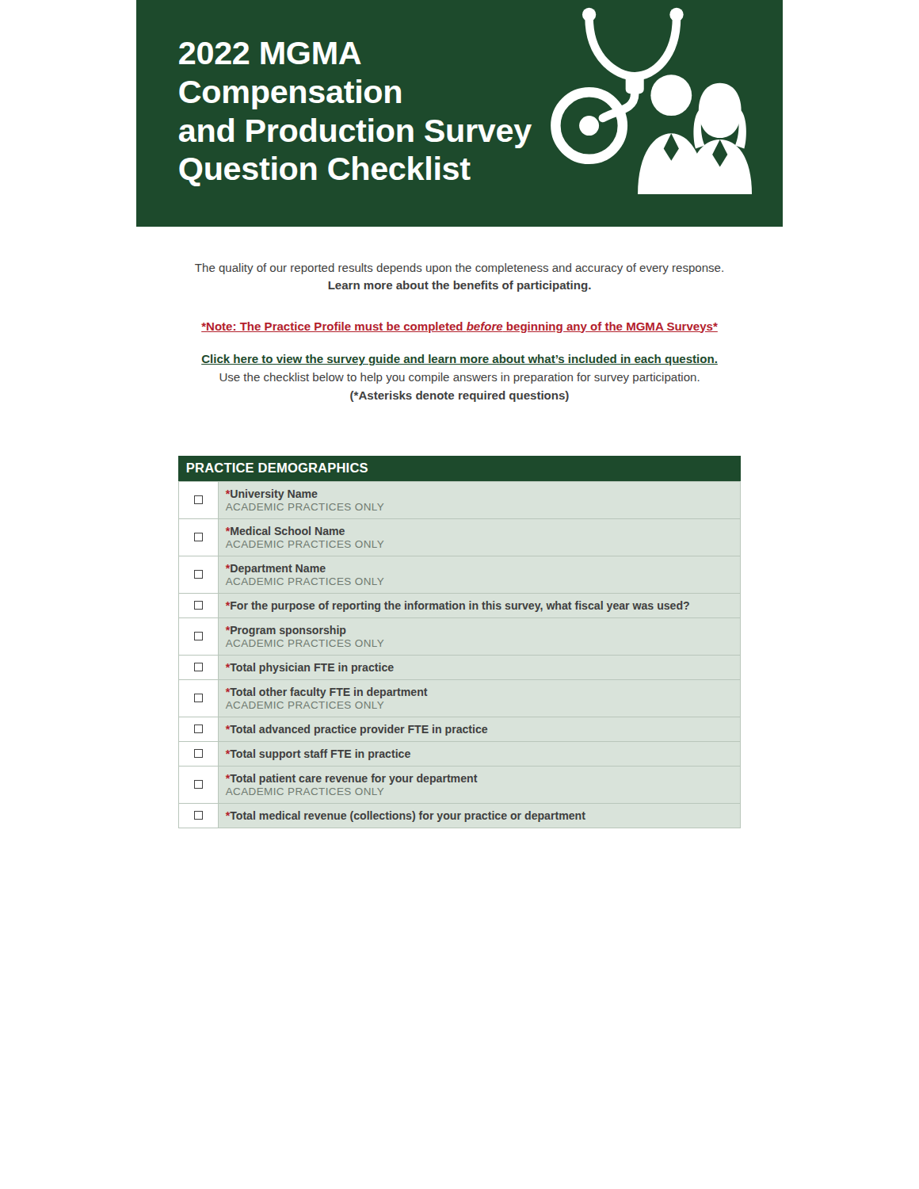2022 MGMA Compensation
and Production Survey
Question Checklist
The quality of our reported results depends upon the completeness and accuracy of every response.
Learn more about the benefits of participating.
*Note: The Practice Profile must be completed before beginning any of the MGMA Surveys* Click here to view the survey guide and learn more about what’s included in each question.
Use the checklist below to help you compile answers in preparation for survey participation. (*Asterisks denote required questions)
PRACTICE DEMOGRAPHICS
| | * University Name ACADEMIC PRACTICES ONLY |
| | * Medical School Name ACADEMIC PRACTICES ONLY |
| | * Department Name ACADEMIC PRACTICES ONLY |
| | * For the purpose of reporting the information in this survey, what fiscal year was used? |
| | * Program sponsorship ACADEMIC PRACTICES ONLY |
| | * Total physician FTE in practice |
| | * Total other faculty FTE in department ACADEMIC PRACTICES ONLY |
| | * Total advanced practice provider FTE in practice |
| | * Total support staff FTE in practice |
| | * Total patient care revenue for your department ACADEMIC PRACTICES ONLY |
| | * Total medical revenue (collections) for your practice or department |